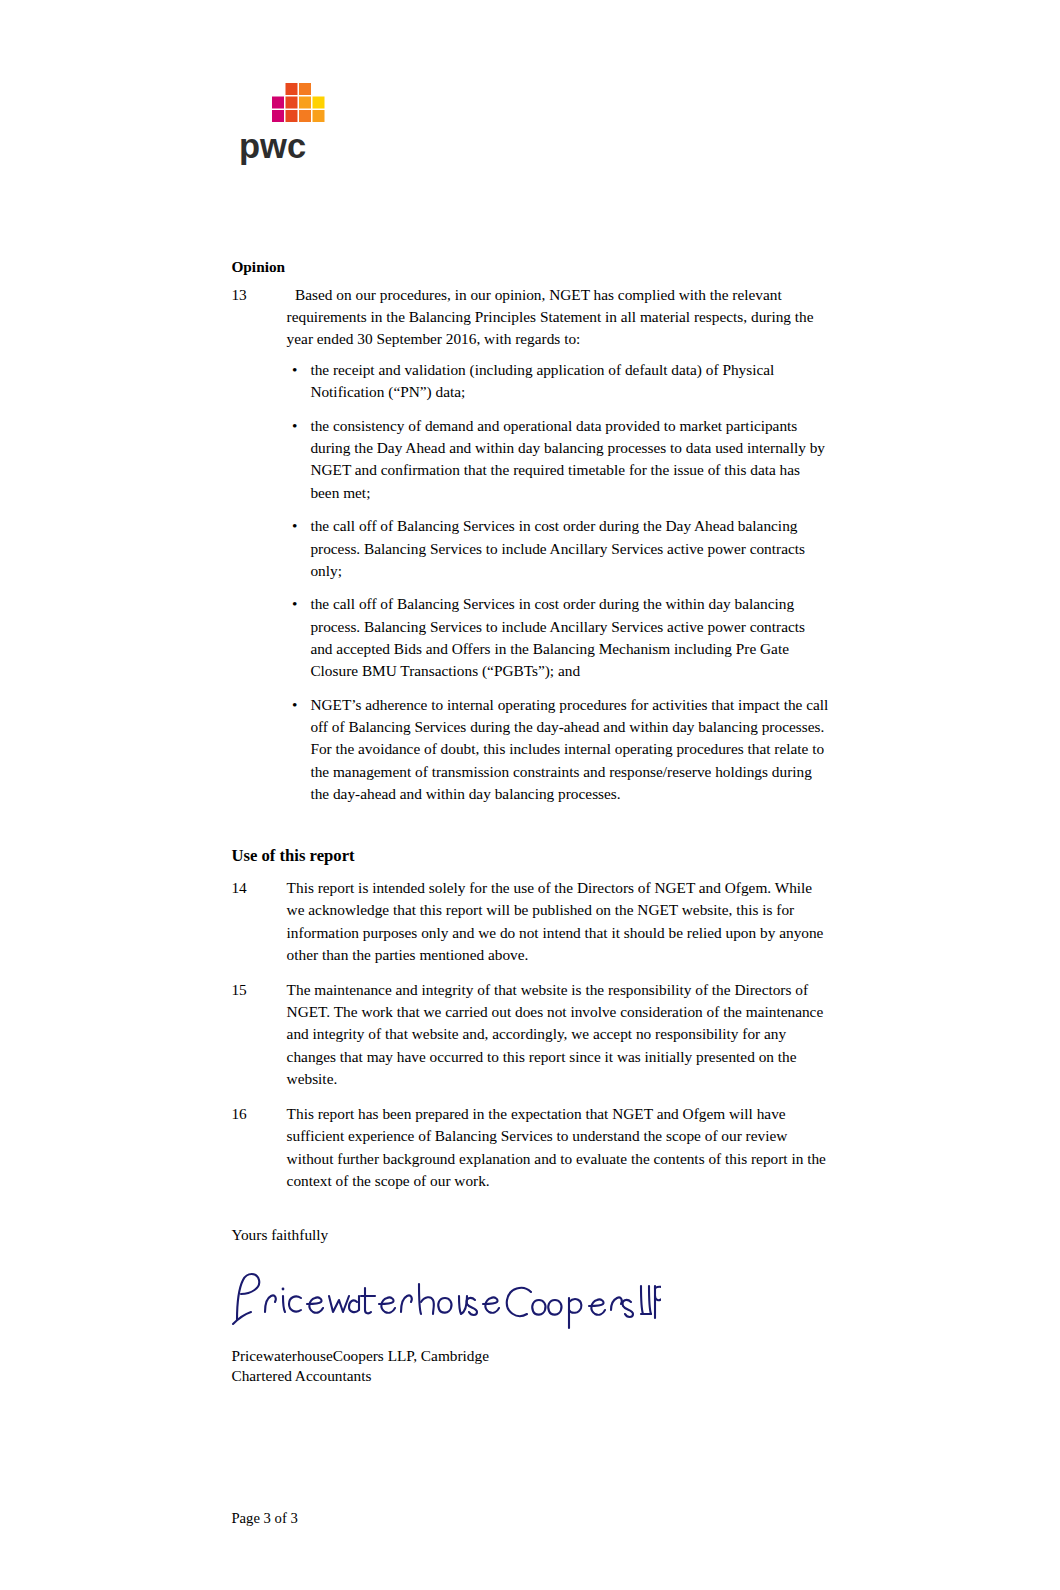pwc
Opinion
13
Based on our procedures, in our opinion, NGET has complied with the relevant requirements in the Balancing Principles Statement in all material respects, during the year ended 30 September 2016, with regards to:
the receipt and validation (including application of default data) of Physical Notification (“PN”) data;
the consistency of demand and operational data provided to market participants during the Day Ahead and within day balancing processes to data used internally by NGET and confirmation that the required timetable for the issue of this data has been met;
the call off of Balancing Services in cost order during the Day Ahead balancing process. Balancing Services to include Ancillary Services active power contracts only;
the call off of Balancing Services in cost order during the within day balancing process. Balancing Services to include Ancillary Services active power contracts and accepted Bids and Offers in the Balancing Mechanism including Pre Gate Closure BMU Transactions (“PGBTs”); and
NGET’s adherence to internal operating procedures for activities that impact the call off of Balancing Services during the day-ahead and within day balancing processes. For the avoidance of doubt, this includes internal operating procedures that relate to the management of transmission constraints and response/reserve holdings during the day-ahead and within day balancing processes.
Use of this report
14
This report is intended solely for the use of the Directors of NGET and Ofgem. While we acknowledge that this report will be published on the NGET website, this is for information purposes only and we do not intend that it should be relied upon by anyone other than the parties mentioned above.
15
The maintenance and integrity of that website is the responsibility of the Directors of NGET. The work that we carried out does not involve consideration of the maintenance and integrity of that website and, accordingly, we accept no responsibility for any changes that may have occurred to this report since it was initially presented on the website.
16
This report has been prepared in the expectation that NGET and Ofgem will have sufficient experience of Balancing Services to understand the scope of our review without further background explanation and to evaluate the contents of this report in the context of the scope of our work.
Yours faithfully
PricewaterhouseCoopers LLP, Cambridge
Chartered Accountants
Page 3 of 3